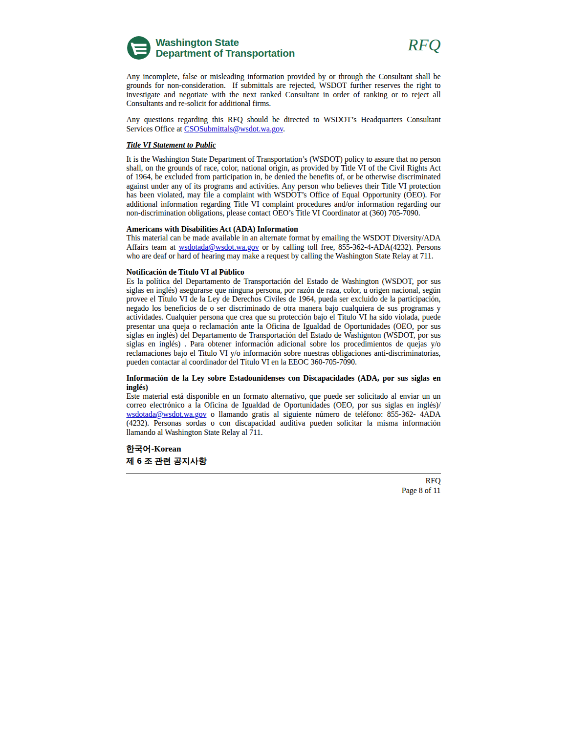Washington State
Department of Transportation
RFQ
Any incomplete, false or misleading information provided by or through the Consultant shall be grounds for non-consideration. If submittals are rejected, WSDOT further reserves the right to investigate and negotiate with the next ranked Consultant in order of ranking or to reject all Consultants and re-solicit for additional firms.
Any questions regarding this RFQ should be directed to WSDOT’s Headquarters Consultant Services Office at CSOSubmittals@wsdot.wa.gov.
Title VI Statement to Public
It is the Washington State Department of Transportation’s (WSDOT) policy to assure that no person shall, on the grounds of race, color, national origin, as provided by Title VI of the Civil Rights Act of 1964, be excluded from participation in, be denied the benefits of, or be otherwise discriminated against under any of its programs and activities. Any person who believes their Title VI protection has been violated, may file a complaint with WSDOT’s Office of Equal Opportunity (OEO). For additional information regarding Title VI complaint procedures and/or information regarding our non-discrimination obligations, please contact OEO’s Title VI Coordinator at (360) 705-7090.
Americans with Disabilities Act (ADA) Information
This material can be made available in an alternate format by emailing the WSDOT Diversity/ADA Affairs team at wsdotada@wsdot.wa.gov or by calling toll free, 855-362-4-ADA(4232). Persons who are deaf or hard of hearing may make a request by calling the Washington State Relay at 711.
Notificación de Titulo VI al Público
Es la política del Departamento de Transportación del Estado de Washington (WSDOT, por sus siglas en inglés) asegurarse que ninguna persona, por razón de raza, color, u origen nacional, según provee el Título VI de la Ley de Derechos Civiles de 1964, pueda ser excluido de la participación, negado los beneficios de o ser discriminado de otra manera bajo cualquiera de sus programas y actividades. Cualquier persona que crea que su protección bajo el Titulo VI ha sido violada, puede presentar una queja o reclamación ante la Oficina de Igualdad de Oportunidades (OEO, por sus siglas en inglés) del Departamento de Transportación del Estado de Washignton (WSDOT, por sus siglas en inglés) . Para obtener información adicional sobre los procedimientos de quejas y/o reclamaciones bajo el Titulo VI y/o información sobre nuestras obligaciones anti-discriminatorias, pueden contactar al coordinador del Título VI en la EEOC 360-705-7090.
Información de la Ley sobre Estadounidenses con Discapacidades (ADA, por sus siglas en inglés)
Este material está disponible en un formato alternativo, que puede ser solicitado al enviar un un correo electrónico a la Oficina de Igualdad de Oportunidades (OEO, por sus siglas en inglés)/ wsdotada@wsdot.wa.gov o llamando gratis al siguiente número de teléfono: 855-362- 4ADA (4232). Personas sordas o con discapacidad auditiva pueden solicitar la misma información llamando al Washington State Relay al 711.
한국어-Korean
제 6 조 관련 공지사항
RFQ
Page 8 of 11